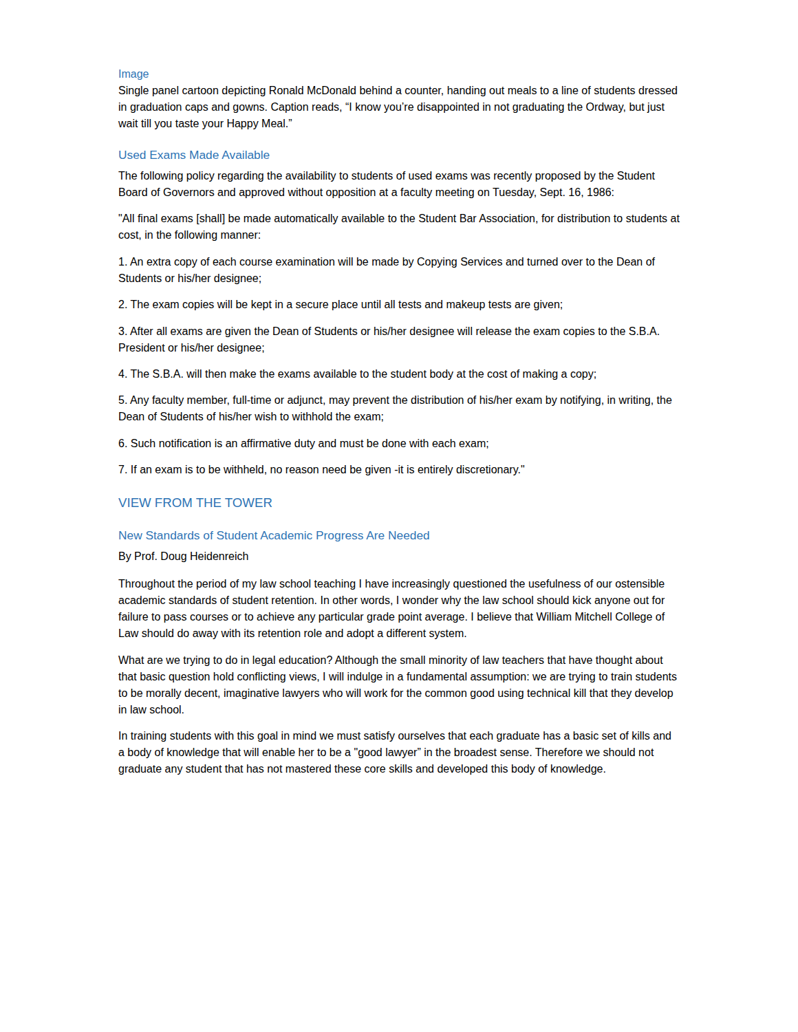Image
Single panel cartoon depicting Ronald McDonald behind a counter, handing out meals to a line of students dressed in graduation caps and gowns. Caption reads, “I know you’re disappointed in not graduating the Ordway, but just wait till you taste your Happy Meal.”
Used Exams Made Available
The following policy regarding the availability to students of used exams was recently proposed by the Student Board of Governors and approved without opposition at a faculty meeting on Tuesday, Sept. 16, 1986:
"All final exams [shall] be made automatically available to the Student Bar Association, for distribution to students at cost, in the following manner:
1. An extra copy of each course examination will be made by Copying Services and turned over to the Dean of Students or his/her designee;
2. The exam copies will be kept in a secure place until all tests and makeup tests are given;
3. After all exams are given the Dean of Students or his/her designee will release the exam copies to the S.B.A. President or his/her designee;
4. The S.B.A. will then make the exams available to the student body at the cost of making a copy;
5. Any faculty member, full-time or adjunct, may prevent the distribution of his/her exam by notifying, in writing, the Dean of Students of his/her wish to withhold the exam;
6. Such notification is an affirmative duty and must be done with each exam;
7. If an exam is to be withheld, no reason need be given -it is entirely discretionary."
View From The Tower
New Standards of Student Academic Progress Are Needed
By Prof. Doug Heidenreich
Throughout the period of my law school teaching I have increasingly questioned the usefulness of our ostensible academic standards of student retention. In other words, I wonder why the law school should kick anyone out for failure to pass courses or to achieve any particular grade point average. I believe that William Mitchell College of Law should do away with its retention role and adopt a different system.
What are we trying to do in legal education? Although the small minority of law teachers that have thought about that basic question hold conflicting views, I will indulge in a fundamental assumption: we are trying to train students to be morally decent, imaginative lawyers who will work for the common good using technical kill that they develop in law school.
In training students with this goal in mind we must satisfy ourselves that each graduate has a basic set of kills and a body of knowledge that will enable her to be a "good lawyer” in the broadest sense. Therefore we should not graduate any student that has not mastered these core skills and developed this body of knowledge.